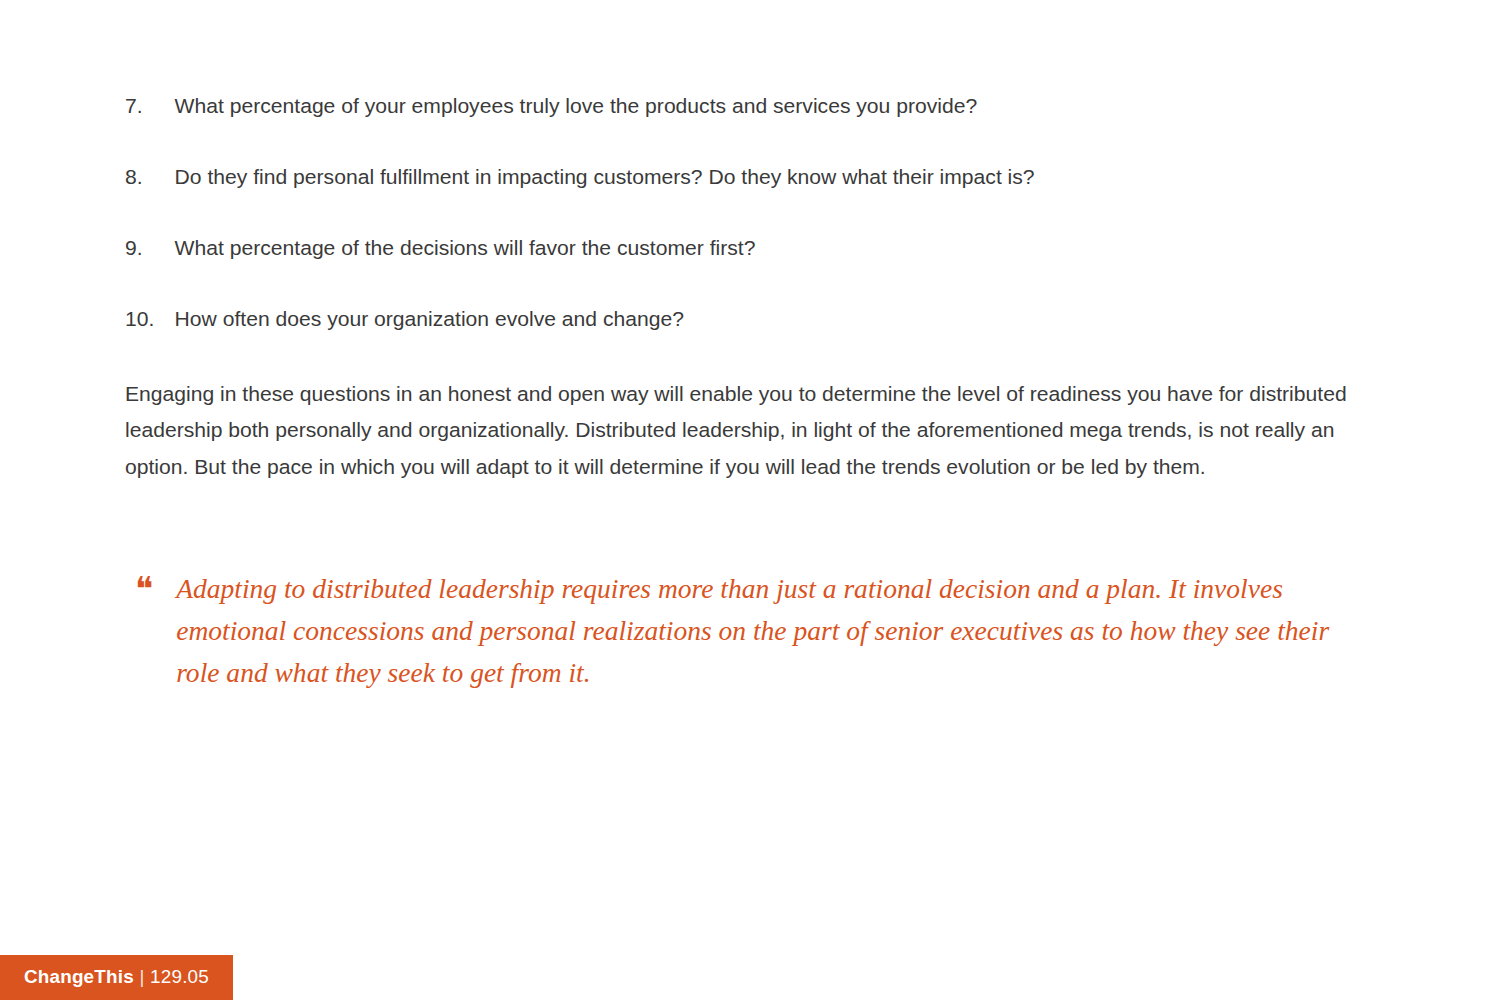7. What percentage of your employees truly love the products and services you provide?
8. Do they find personal fulfillment in impacting customers? Do they know what their impact is?
9. What percentage of the decisions will favor the customer first?
10. How often does your organization evolve and change?
Engaging in these questions in an honest and open way will enable you to determine the level of readiness you have for distributed leadership both personally and organizationally. Distributed leadership, in light of the aforementioned mega trends, is not really an option. But the pace in which you will adapt to it will determine if you will lead the trends evolution or be led by them.
❝ Adapting to distributed leadership requires more than just a rational decision and a plan. It involves emotional concessions and personal realizations on the part of senior executives as to how they see their role and what they seek to get from it.
ChangeThis|129.05